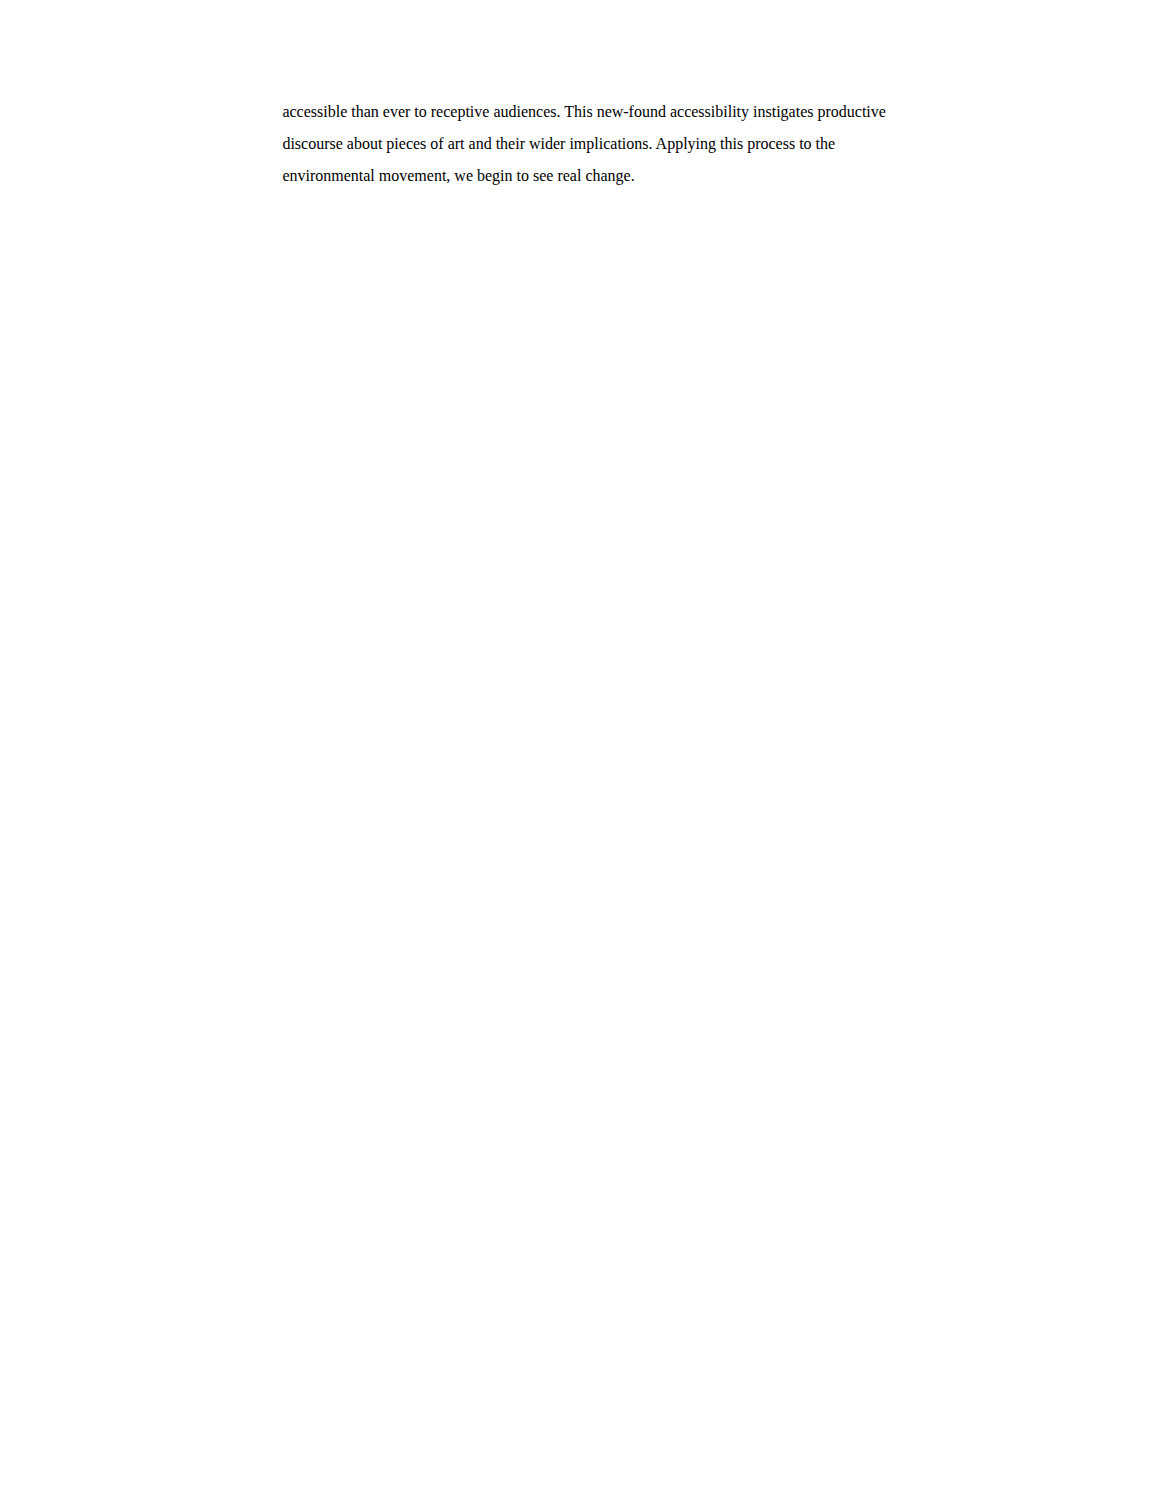accessible than ever to receptive audiences. This new-found accessibility instigates productive discourse about pieces of art and their wider implications. Applying this process to the environmental movement, we begin to see real change.